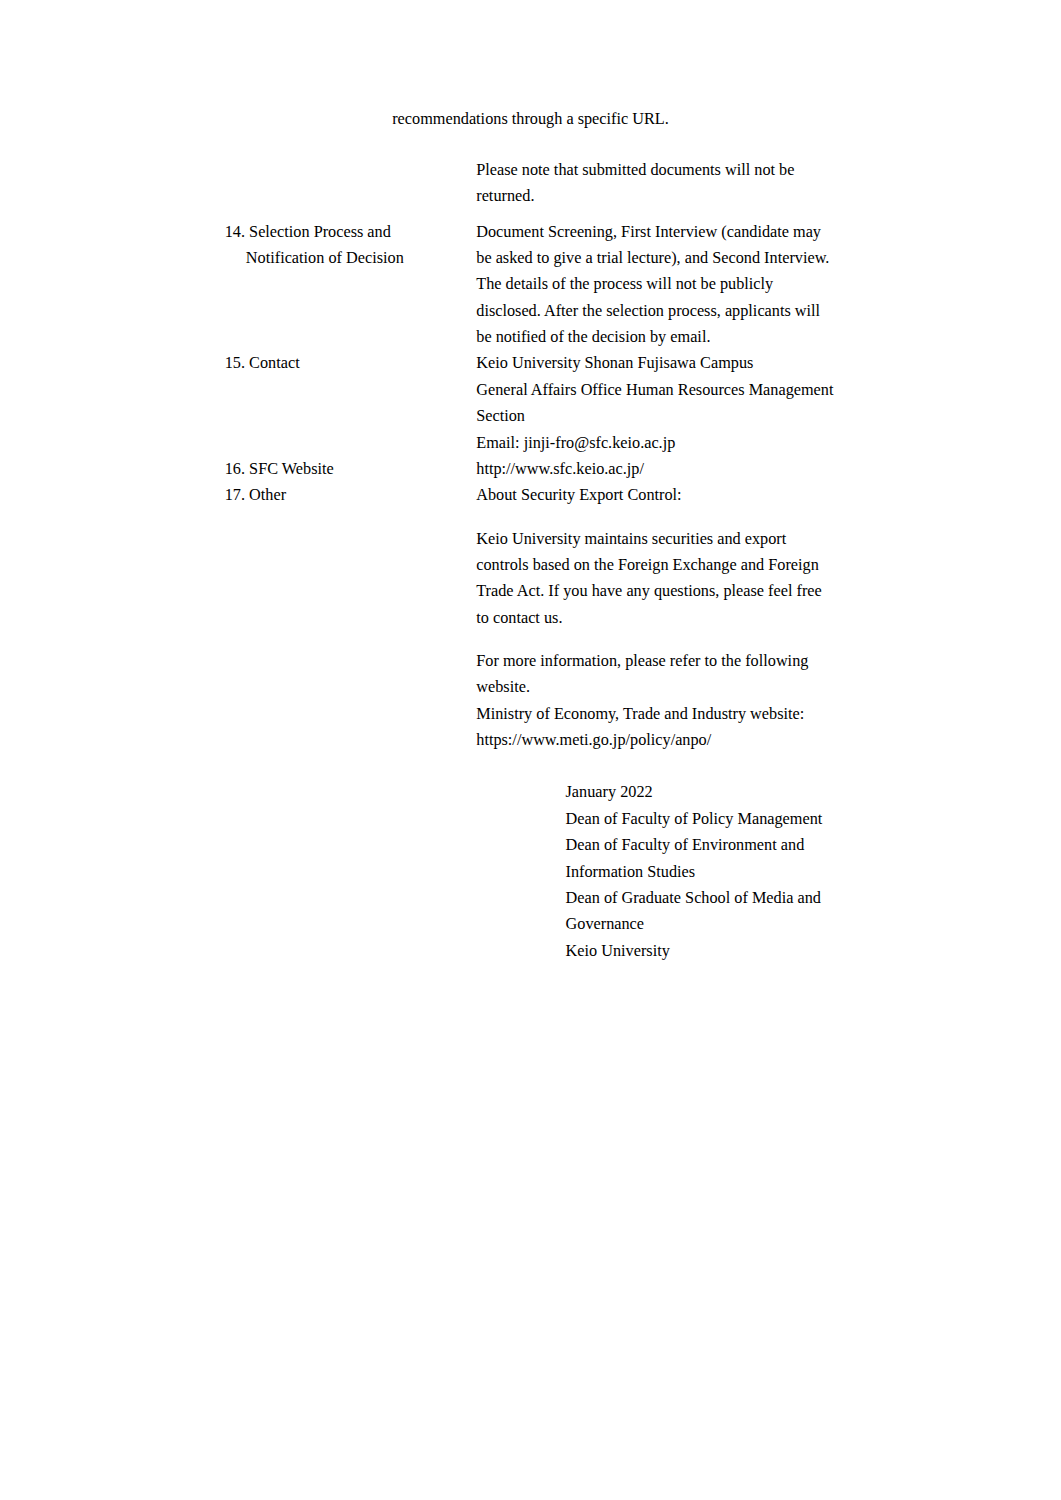recommendations through a specific URL.
Please note that submitted documents will not be returned.
| 14. Selection Process and Notification of Decision | Document Screening, First Interview (candidate may be asked to give a trial lecture), and Second Interview. The details of the process will not be publicly disclosed. After the selection process, applicants will be notified of the decision by email. |
| 15. Contact | Keio University Shonan Fujisawa Campus General Affairs Office Human Resources Management Section Email: jinji-fro@sfc.keio.ac.jp |
| 16. SFC Website | http://www.sfc.keio.ac.jp/ |
| 17. Other | About Security Export Control: Keio University maintains securities and export controls based on the Foreign Exchange and Foreign Trade Act. If you have any questions, please feel free to contact us. For more information, please refer to the following website. Ministry of Economy, Trade and Industry website: https://www.meti.go.jp/policy/anpo/ |
January 2022
Dean of Faculty of Policy Management
Dean of Faculty of Environment and Information Studies
Dean of Graduate School of Media and Governance
Keio University